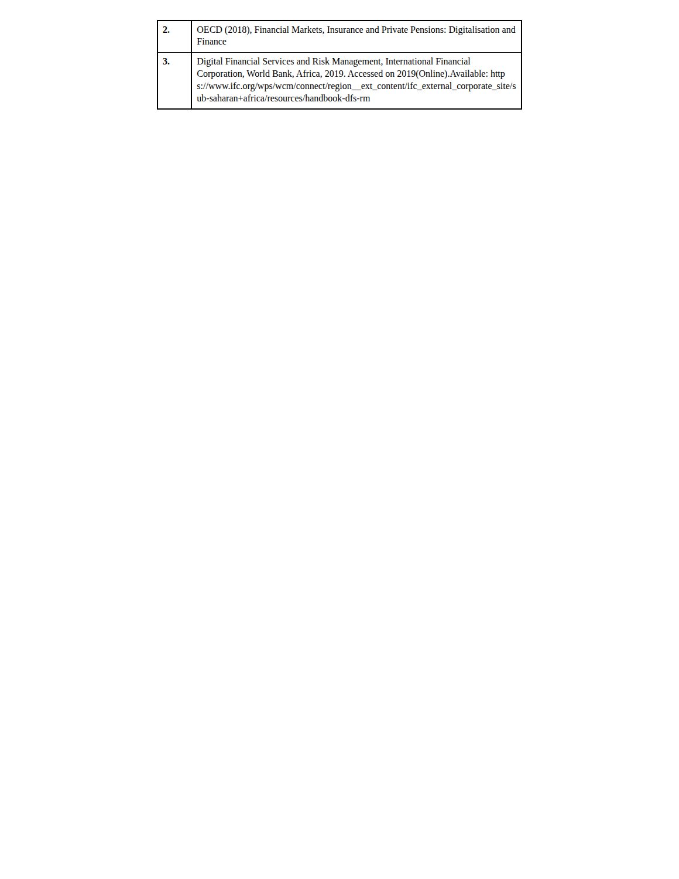| 2. | OECD (2018), Financial Markets, Insurance and Private Pensions: Digitalisation and Finance |
| 3. | Digital Financial Services and Risk Management, International Financial Corporation, World Bank, Africa, 2019. Accessed on 2019(Online).Available: https://www.ifc.org/wps/wcm/connect/region__ext_content/ifc_external_corporate_site/sub-saharan+africa/resources/handbook-dfs-rm |